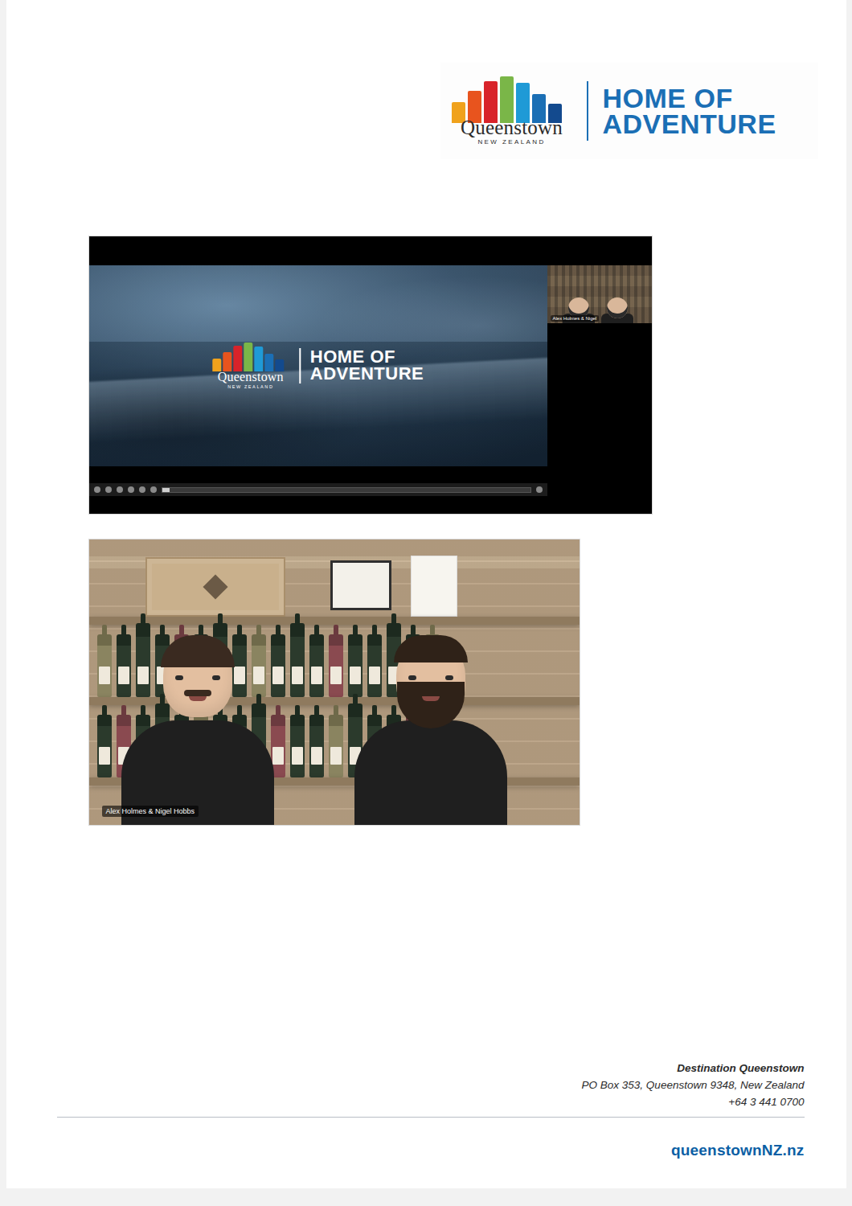Queenstown NEW ZEALAND
HOME OF ADVENTURE
Queenstown NEW ZEALAND
HOME OF ADVENTURE
Alex Holmes & Nigel
Alex Holmes & Nigel Hobbs
Destination Queenstown
PO Box 353, Queenstown 9348, New Zealand
+64 3 441 0700
queenstownNZ.nz